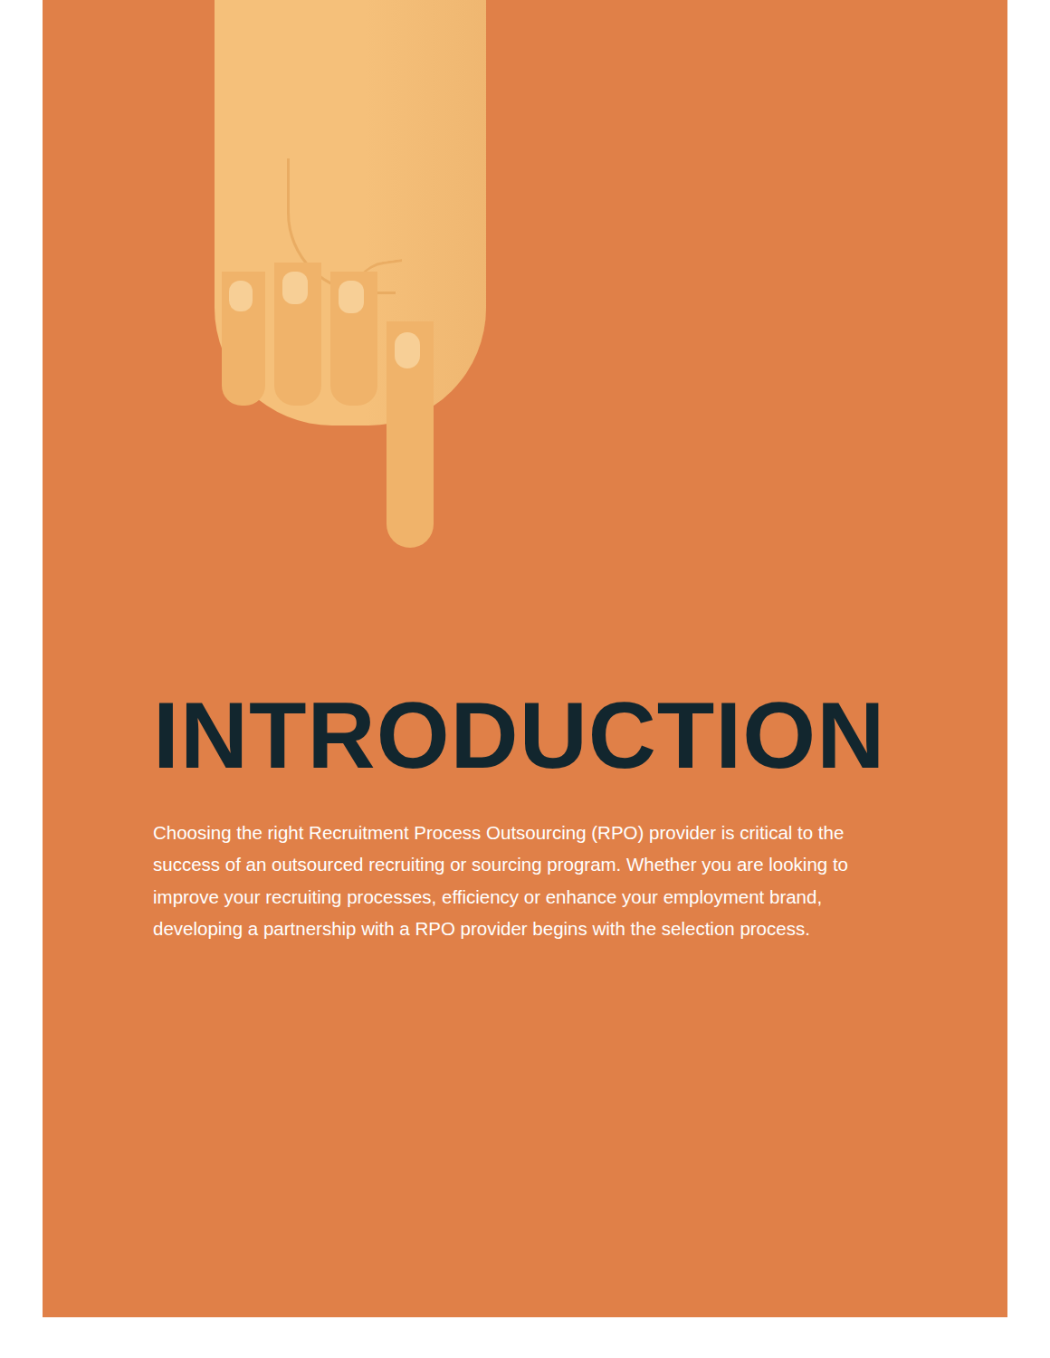Introduction
Choosing the right Recruitment Process Outsourcing (RPO) provider is critical to the success of an outsourced recruiting or sourcing program. Whether you are looking to improve your recruiting processes, efficiency or enhance your employment brand, developing a partnership with a RPO provider begins with the selection process.